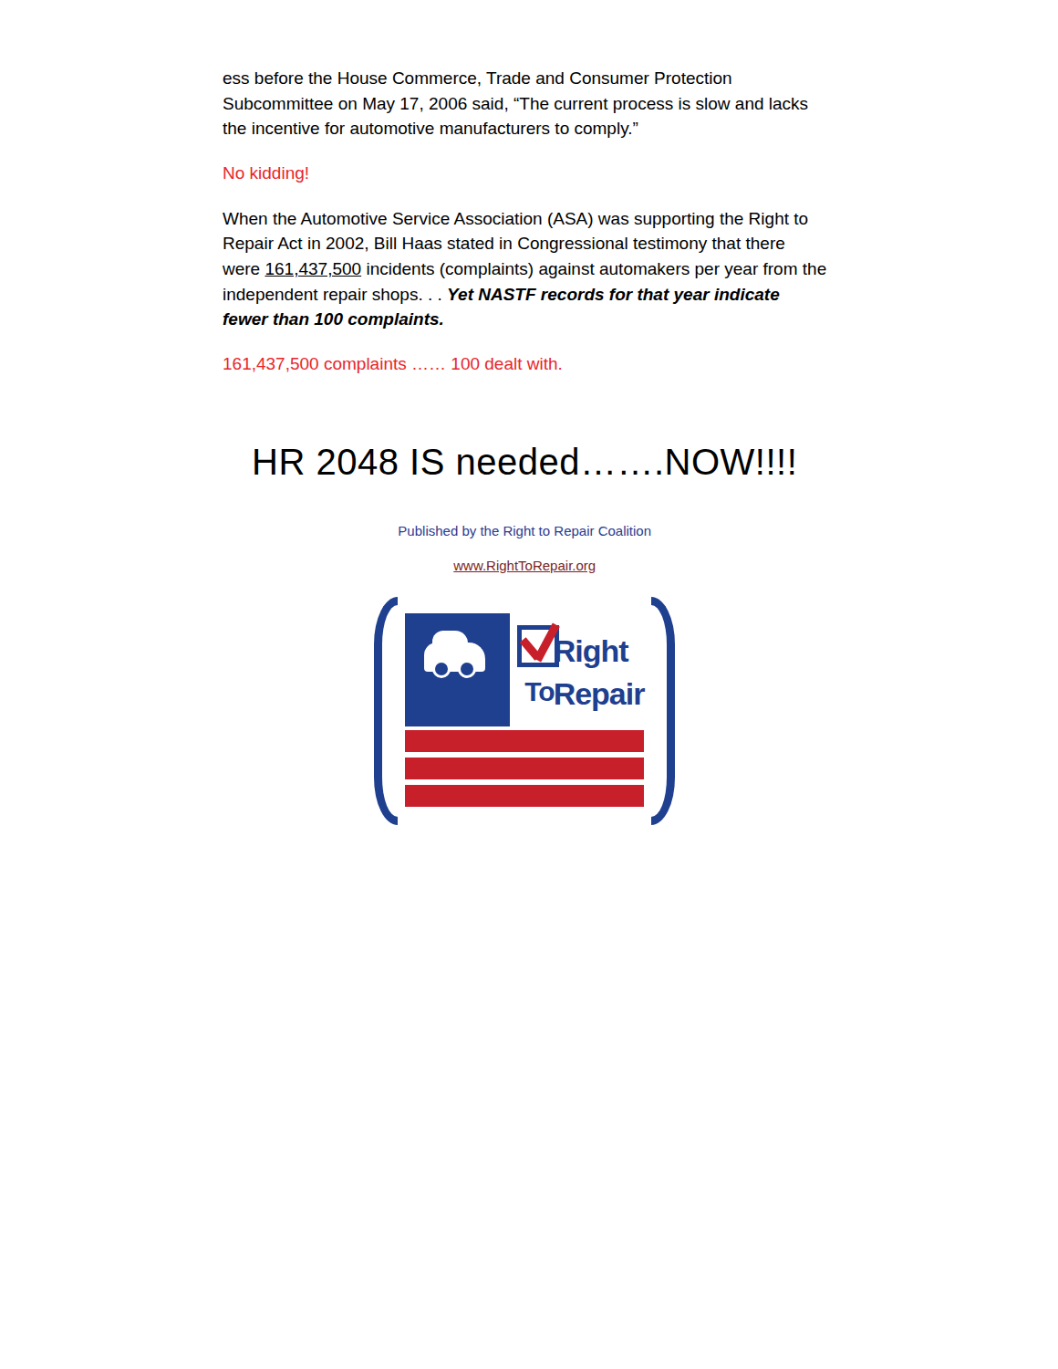ess before the House Commerce, Trade and Consumer Protection Subcommittee on May 17, 2006 said, “The current process is slow and lacks the incentive for automotive manufacturers to comply.”
No kidding!
When the Automotive Service Association (ASA) was supporting the Right to Repair Act in 2002, Bill Haas stated in Congressional testimony that there were 161,437,500 incidents (complaints) against automakers per year from the independent repair shops. . . Yet NASTF records for that year indicate fewer than 100 complaints.
161,437,500 complaints …… 100 dealt with.
HR 2048 IS needed…….NOW!!!!
Published by the Right to Repair Coalition
www.RightToRepair.org
Right
To
Repair